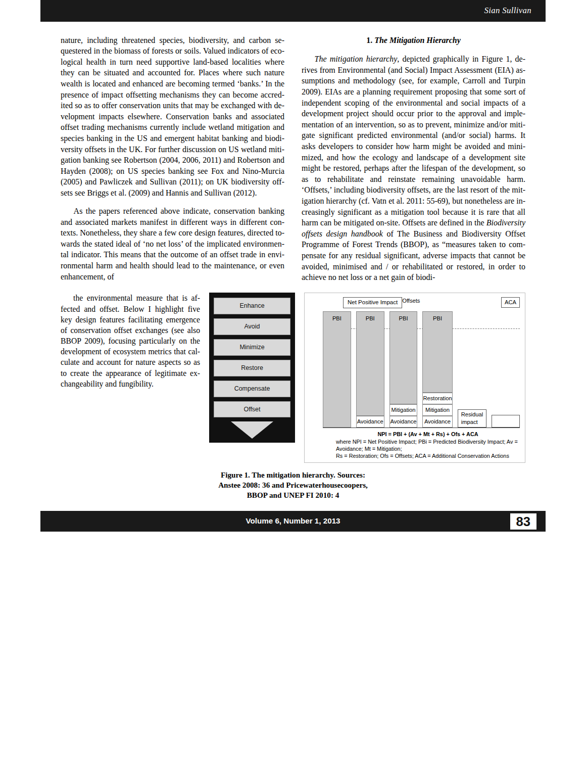Sian Sullivan
nature, including threatened species, biodiversity, and carbon sequestered in the biomass of forests or soils. Valued indicators of ecological health in turn need supportive land-based localities where they can be situated and accounted for. Places where such nature wealth is located and enhanced are becoming termed ‘banks.’ In the presence of impact offsetting mechanisms they can become accredited so as to offer conservation units that may be exchanged with development impacts elsewhere. Conservation banks and associated offset trading mechanisms currently include wetland mitigation and species banking in the US and emergent habitat banking and biodiversity offsets in the UK. For further discussion on US wetland mitigation banking see Robertson (2004, 2006, 2011) and Robertson and Hayden (2008); on US species banking see Fox and Nino-Murcia (2005) and Pawliczek and Sullivan (2011); on UK biodiversity offsets see Briggs et al. (2009) and Hannis and Sullivan (2012).
As the papers referenced above indicate, conservation banking and associated markets manifest in different ways in different contexts. Nonetheless, they share a few core design features, directed towards the stated ideal of ‘no net loss’ of the implicated environmental indicator. This means that the outcome of an offset trade in environmental harm and health should lead to the maintenance, or even enhancement, of
1. The Mitigation Hierarchy
The mitigation hierarchy, depicted graphically in Figure 1, derives from Environmental (and Social) Impact Assessment (EIA) assumptions and methodology (see, for example, Carroll and Turpin 2009). EIAs are a planning requirement proposing that some sort of independent scoping of the environmental and social impacts of a development project should occur prior to the approval and implementation of an intervention, so as to prevent, minimize and/or mitigate significant predicted environmental (and/or social) harms. It asks developers to consider how harm might be avoided and minimized, and how the ecology and landscape of a development site might be restored, perhaps after the lifespan of the development, so as to rehabilitate and reinstate remaining unavoidable harm. ‘Offsets,’ including biodiversity offsets, are the last resort of the mitigation hierarchy (cf. Vatn et al. 2011: 55-69), but nonetheless are increasingly significant as a mitigation tool because it is rare that all harm can be mitigated on-site. Offsets are defined in the Biodiversity offsets design handbook of The Business and Biodiversity Offset Programme of Forest Trends (BBOP), as “measures taken to compensate for any residual significant, adverse impacts that cannot be avoided, minimised and / or rehabilitated or restored, in order to achieve no net loss or a net gain of biodi-
the environmental measure that is affected and offset. Below I highlight five key design features facilitating emergence of conservation offset exchanges (see also BBOP 2009), focusing particularly on the development of ecosystem metrics that calculate and account for nature aspects so as to create the appearance of legitimate exchangeability and fungibility.
Enhance
Avoid
Minimize
Restore
Compensate
Offset
Biodiversity value
Net Positive Impact Offsets ACA
PBI
PBI
Avoidance
PBI
Mitigation
Avoidance
PBI
Restoration
Mitigation
Avoidance
Residual impact
NPI = PBI + (Av + Mt + Rs) + Ofs + ACA
where NPI = Net Positive Impact; PBi = Predicted Biodiversity Impact; Av = Avoidance; Mt = Mitigation;
Rs = Restoration; Ofs = Offsets; ACA = Additional Conservation Actions
Figure 1. The mitigation hierarchy. Sources:
Anstee 2008: 36 and Pricewaterhousecoopers,
BBOP and UNEP FI 2010: 4
Volume 6, Number 1, 2013 83